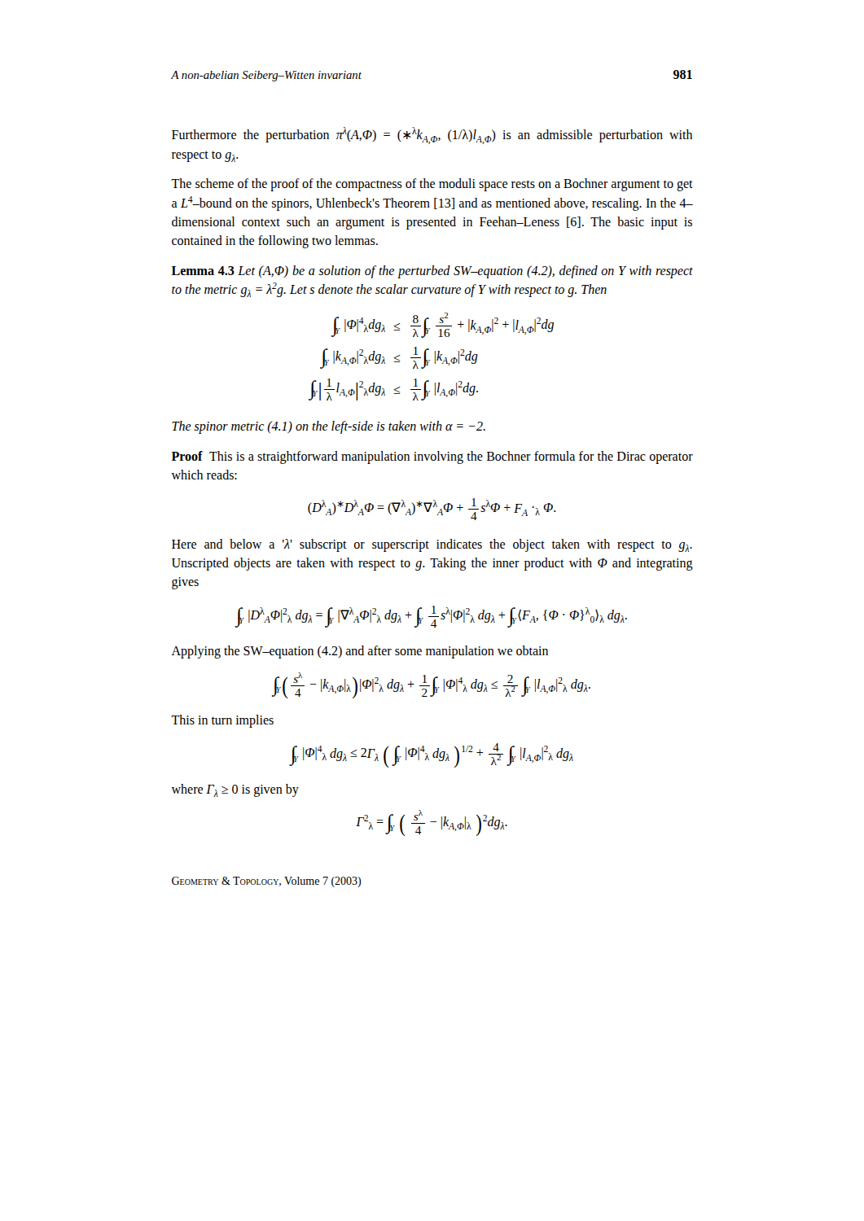A non-abelian Seiberg–Witten invariant 981
Furthermore the perturbation πλ(A,Φ) = (∗λkA,Φ, (1/λ)lA,Φ) is an admissible perturbation with respect to gλ.
The scheme of the proof of the compactness of the moduli space rests on a Bochner argument to get a L4–bound on the spinors, Uhlenbeck's Theorem [13] and as mentioned above, rescaling. In the 4–dimensional context such an argument is presented in Feehan–Leness [6]. The basic input is contained in the following two lemmas.
Lemma 4.3 Let (A,Φ) be a solution of the perturbed SW–equation (4.2), defined on Y with respect to the metric gλ = λ2g. Let s denote the scalar curvature of Y with respect to g. Then
| ∫ Y / Φ / 4 λ dg λ | ≤ | 8 λ ∫ Y s 2 16 + / k A,Φ / 2 + / l A,Φ / 2 dg |
| ∫ Y / k A,Φ / 2 λ dg λ | ≤ | 1 λ ∫ Y / k A,Φ / 2 dg |
| ∫ Y / 1 λ l A,Φ / 2 λ dg λ | ≤ | 1 λ ∫ Y / l A,Φ / 2 dg . |
The spinor metric (4.1) on the left-side is taken with α = −2.
Proof This is a straightforward manipulation involving the Bochner formula for the Dirac operator which reads:
(DλA)∗DλAΦ = (∇λA)∗∇λAΦ + 14 sλΦ + FA ·λ Φ.
Here and below a 'λ' subscript or superscript indicates the object taken with respect to gλ. Unscripted objects are taken with respect to g. Taking the inner product with Φ and integrating gives
∫Y |DλAΦ|2λ dgλ = ∫Y |∇λAΦ|2λ dgλ + ∫Y 14 sλ|Φ|2λ dgλ + ∫Y⟨FA, {Φ · Φ}λ0⟩λ dgλ.
Applying the SW–equation (4.2) and after some manipulation we obtain
∫Y(sλ 4 − |kA,Φ|λ)|Φ|2λ dgλ + 12∫Y |Φ|4λ dgλ ≤ 2 λ2 ∫Y |lA,Φ|2λ dgλ.
This in turn implies
∫Y |Φ|4λ dgλ ≤ 2Γλ ( ∫Y |Φ|4λ dgλ )1/2 + 4 λ2 ∫Y |lA,Φ|2λ dgλ
where Γλ ≥ 0 is given by
Γ2λ = ∫Y ( sλ 4 − |kA,Φ|λ )2dgλ.
Geometry & Topology, Volume 7 (2003)